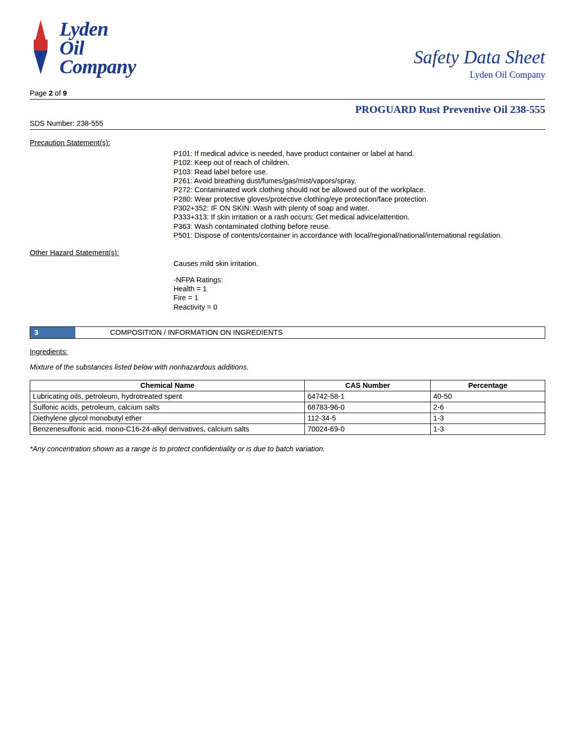Lyden
Oil
Company
Safety Data Sheet
Lyden Oil Company
Page 2 of 9
PROGUARD Rust Preventive Oil 238-555
SDS Number: 238-555
Precaution Statement(s):
P101: If medical advice is needed, have product container or label at hand.
P102: Keep out of reach of children.
P103: Read label before use.
P261: Avoid breathing dust/fumes/gas/mist/vapors/spray.
P272: Contaminated work clothing should not be allowed out of the workplace.
P280: Wear protective gloves/protective clothing/eye protection/face protection.
P302+352: IF ON SKIN: Wash with plenty of soap and water.
P333+313: If skin irritation or a rash occurs: Get medical advice/attention.
P363: Wash contaminated clothing before reuse.
P501: Dispose of contents/container in accordance with local/regional/national/international regulation.
Other Hazard Statement(s):
Causes mild skin irritation.
-NFPA Ratings:
Health = 1
Fire = 1
Reactivity = 0
3
COMPOSITION / INFORMATION ON INGREDIENTS
Ingredients:
Mixture of the substances listed below with nonhazardous additions.
| Chemical Name | CAS Number | Percentage |
| --- | --- | --- |
| Lubricating oils, petroleum, hydrotreated spent | 64742-58-1 | 40-50 |
| Sulfonic acids, petroleum, calcium salts | 68783-96-0 | 2-6 |
| Diethylene glycol monobutyl ether | 112-34-5 | 1-3 |
| Benzenesulfonic acid, mono-C16-24-alkyl derivatives, calcium salts | 70024-69-0 | 1-3 |
*Any concentration shown as a range is to protect confidentiality or is due to batch variation.